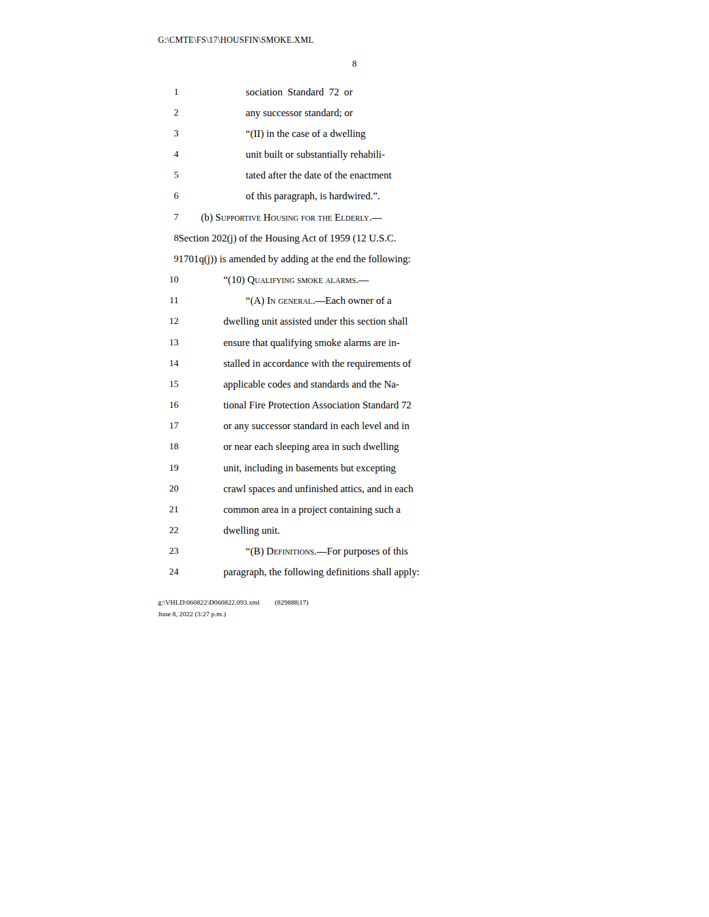G:\CMTE\FS\17\HOUSFIN\SMOKE.XML
8
| 1 | sociation Standard 72 or |
| 2 | any successor standard; or |
| 3 | “(II) in the case of a dwelling |
| 4 | unit built or substantially rehabili- |
| 5 | tated after the date of the enactment |
| 6 | of this paragraph, is hardwired.”. |
| 7 | (b) Supportive Housing for the Elderly .— |
| 8 | Section 202(j) of the Housing Act of 1959 (12 U.S.C. |
| 9 | 1701q(j)) is amended by adding at the end the following: |
| 10 | “(10) Qualifying smoke alarms .— |
| 11 | “(A) In general .—Each owner of a |
| 12 | dwelling unit assisted under this section shall |
| 13 | ensure that qualifying smoke alarms are in- |
| 14 | stalled in accordance with the requirements of |
| 15 | applicable codes and standards and the Na- |
| 16 | tional Fire Protection Association Standard 72 |
| 17 | or any successor standard in each level and in |
| 18 | or near each sleeping area in such dwelling |
| 19 | unit, including in basements but excepting |
| 20 | crawl spaces and unfinished attics, and in each |
| 21 | common area in a project containing such a |
| 22 | dwelling unit. |
| 23 | “(B) Definitions .—For purposes of this |
| 24 | paragraph, the following definitions shall apply: |
g:\VHLD\060822\D060822.093.xml (829888|17)
June 8, 2022 (3:27 p.m.)